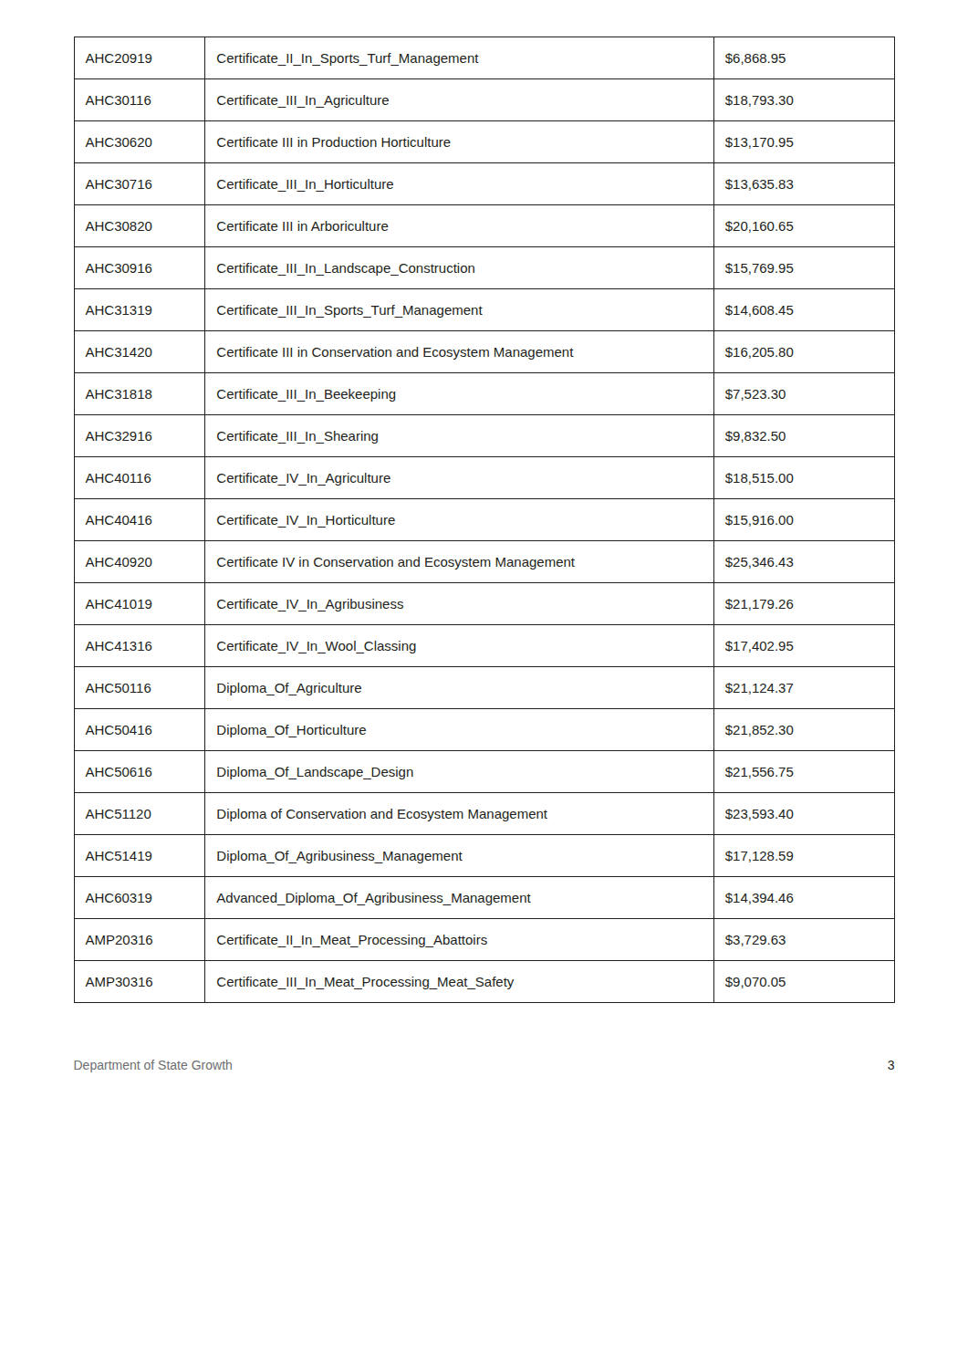| AHC20919 | Certificate_II_In_Sports_Turf_Management | $6,868.95 |
| AHC30116 | Certificate_III_In_Agriculture | $18,793.30 |
| AHC30620 | Certificate III in Production Horticulture | $13,170.95 |
| AHC30716 | Certificate_III_In_Horticulture | $13,635.83 |
| AHC30820 | Certificate III in Arboriculture | $20,160.65 |
| AHC30916 | Certificate_III_In_Landscape_Construction | $15,769.95 |
| AHC31319 | Certificate_III_In_Sports_Turf_Management | $14,608.45 |
| AHC31420 | Certificate III in Conservation and Ecosystem Management | $16,205.80 |
| AHC31818 | Certificate_III_In_Beekeeping | $7,523.30 |
| AHC32916 | Certificate_III_In_Shearing | $9,832.50 |
| AHC40116 | Certificate_IV_In_Agriculture | $18,515.00 |
| AHC40416 | Certificate_IV_In_Horticulture | $15,916.00 |
| AHC40920 | Certificate IV in Conservation and Ecosystem Management | $25,346.43 |
| AHC41019 | Certificate_IV_In_Agribusiness | $21,179.26 |
| AHC41316 | Certificate_IV_In_Wool_Classing | $17,402.95 |
| AHC50116 | Diploma_Of_Agriculture | $21,124.37 |
| AHC50416 | Diploma_Of_Horticulture | $21,852.30 |
| AHC50616 | Diploma_Of_Landscape_Design | $21,556.75 |
| AHC51120 | Diploma of Conservation and Ecosystem Management | $23,593.40 |
| AHC51419 | Diploma_Of_Agribusiness_Management | $17,128.59 |
| AHC60319 | Advanced_Diploma_Of_Agribusiness_Management | $14,394.46 |
| AMP20316 | Certificate_II_In_Meat_Processing_Abattoirs | $3,729.63 |
| AMP30316 | Certificate_III_In_Meat_Processing_Meat_Safety | $9,070.05 |
Department of State Growth 3